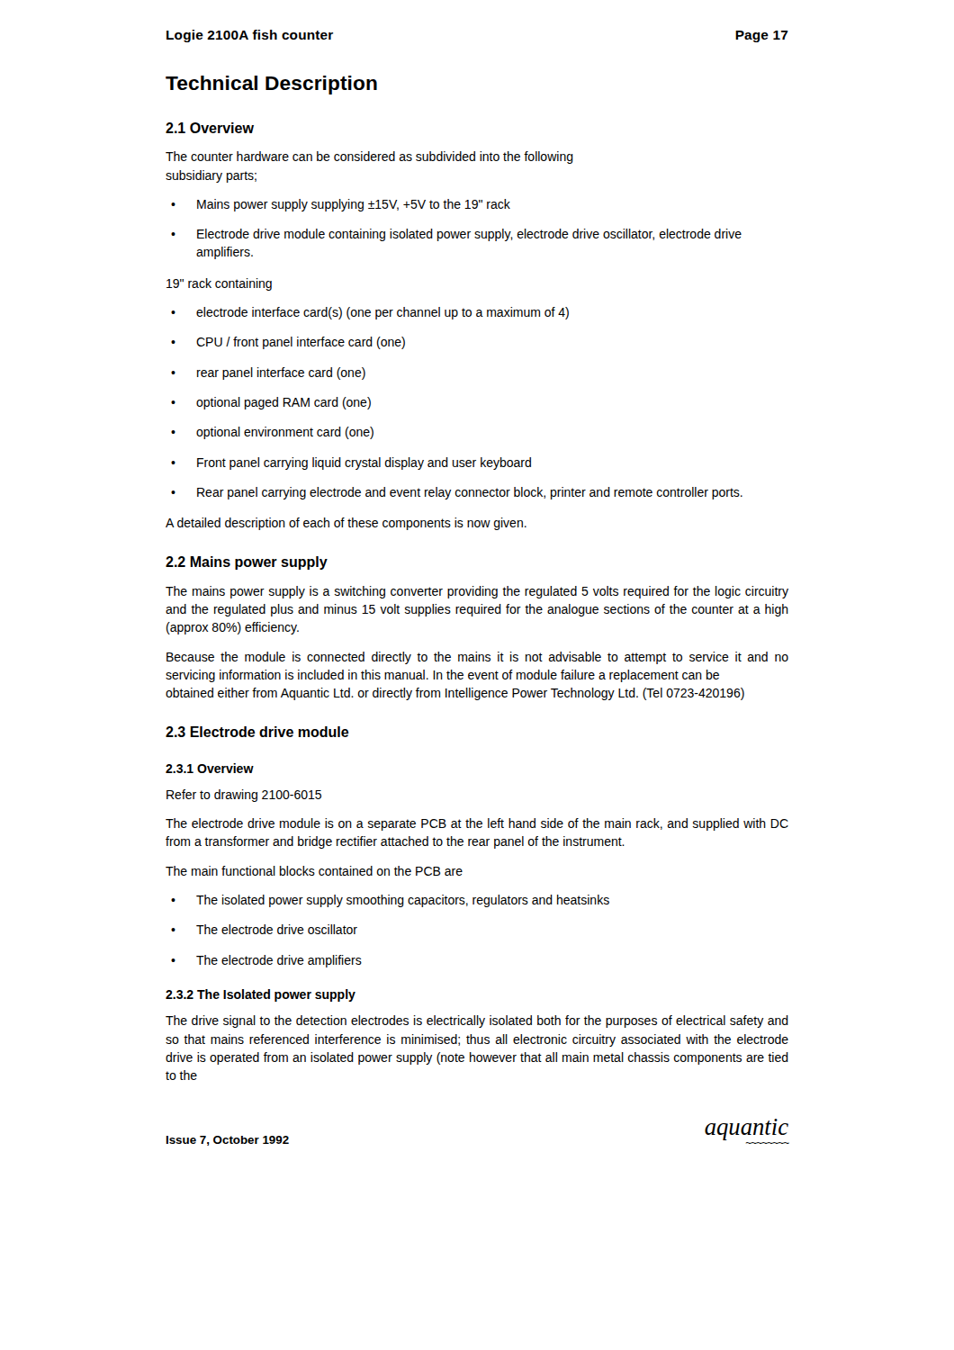Logie 2100A fish counter Page 17
Technical Description
2.1 Overview
The counter hardware can be considered as subdivided into the following
subsidiary parts;
Mains power supply supplying ±15V, +5V to the 19" rack
Electrode drive module containing isolated power supply, electrode drive oscillator, electrode drive amplifiers.
19" rack containing
electrode interface card(s) (one per channel up to a maximum of 4)
CPU / front panel interface card (one)
rear panel interface card (one)
optional paged RAM card (one)
optional environment card (one)
Front panel carrying liquid crystal display and user keyboard
Rear panel carrying electrode and event relay connector block, printer and remote controller ports.
A detailed description of each of these components is now given.
2.2 Mains power supply
The mains power supply is a switching converter providing the regulated 5 volts required for the logic circuitry and the regulated plus and minus 15 volt supplies required for the analogue sections of the counter at a high (approx 80%) efficiency.
Because the module is connected directly to the mains it is not advisable to attempt to service it and no servicing information is included in this manual. In the event of module failure a replacement can be
obtained either from Aquantic Ltd. or directly from Intelligence Power Technology Ltd. (Tel 0723-420196)
2.3 Electrode drive module
2.3.1 Overview
Refer to drawing 2100-6015
The electrode drive module is on a separate PCB at the left hand side of the main rack, and supplied with DC from a transformer and bridge rectifier attached to the rear panel of the instrument.
The main functional blocks contained on the PCB are
The isolated power supply smoothing capacitors, regulators and heatsinks
The electrode drive oscillator
The electrode drive amplifiers
2.3.2 The Isolated power supply
The drive signal to the detection electrodes is electrically isolated both for the purposes of electrical safety and so that mains referenced interference is minimised; thus all electronic circuitry associated with the electrode drive is operated from an isolated power supply (note however that all main metal chassis components are tied to the
Issue 7, October 1992 aquantic~~~~~~~~